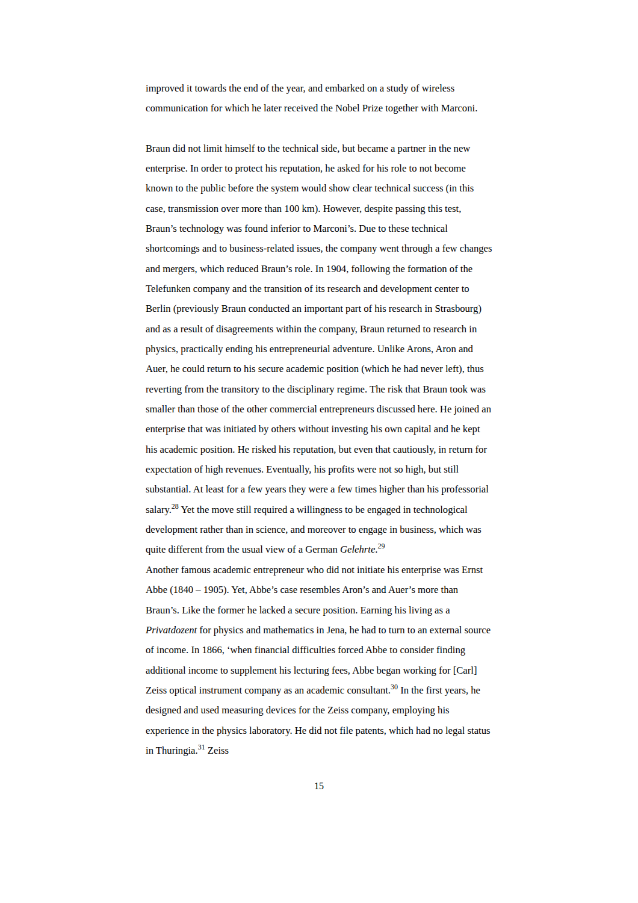improved it towards the end of the year, and embarked on a study of wireless communication for which he later received the Nobel Prize together with Marconi.
Braun did not limit himself to the technical side, but became a partner in the new enterprise. In order to protect his reputation, he asked for his role to not become known to the public before the system would show clear technical success (in this case, transmission over more than 100 km). However, despite passing this test, Braun’s technology was found inferior to Marconi’s. Due to these technical shortcomings and to business-related issues, the company went through a few changes and mergers, which reduced Braun’s role. In 1904, following the formation of the Telefunken company and the transition of its research and development center to Berlin (previously Braun conducted an important part of his research in Strasbourg) and as a result of disagreements within the company, Braun returned to research in physics, practically ending his entrepreneurial adventure. Unlike Arons, Aron and Auer, he could return to his secure academic position (which he had never left), thus reverting from the transitory to the disciplinary regime. The risk that Braun took was smaller than those of the other commercial entrepreneurs discussed here. He joined an enterprise that was initiated by others without investing his own capital and he kept his academic position. He risked his reputation, but even that cautiously, in return for expectation of high revenues. Eventually, his profits were not so high, but still substantial. At least for a few years they were a few times higher than his professorial salary.28 Yet the move still required a willingness to be engaged in technological development rather than in science, and moreover to engage in business, which was quite different from the usual view of a German Gelehrte.29
Another famous academic entrepreneur who did not initiate his enterprise was Ernst Abbe (1840 – 1905). Yet, Abbe’s case resembles Aron’s and Auer’s more than Braun’s. Like the former he lacked a secure position. Earning his living as a Privatdozent for physics and mathematics in Jena, he had to turn to an external source of income. In 1866, ‘when financial difficulties forced Abbe to consider finding additional income to supplement his lecturing fees, Abbe began working for [Carl] Zeiss optical instrument company as an academic consultant.30 In the first years, he designed and used measuring devices for the Zeiss company, employing his experience in the physics laboratory. He did not file patents, which had no legal status in Thuringia.31 Zeiss
15